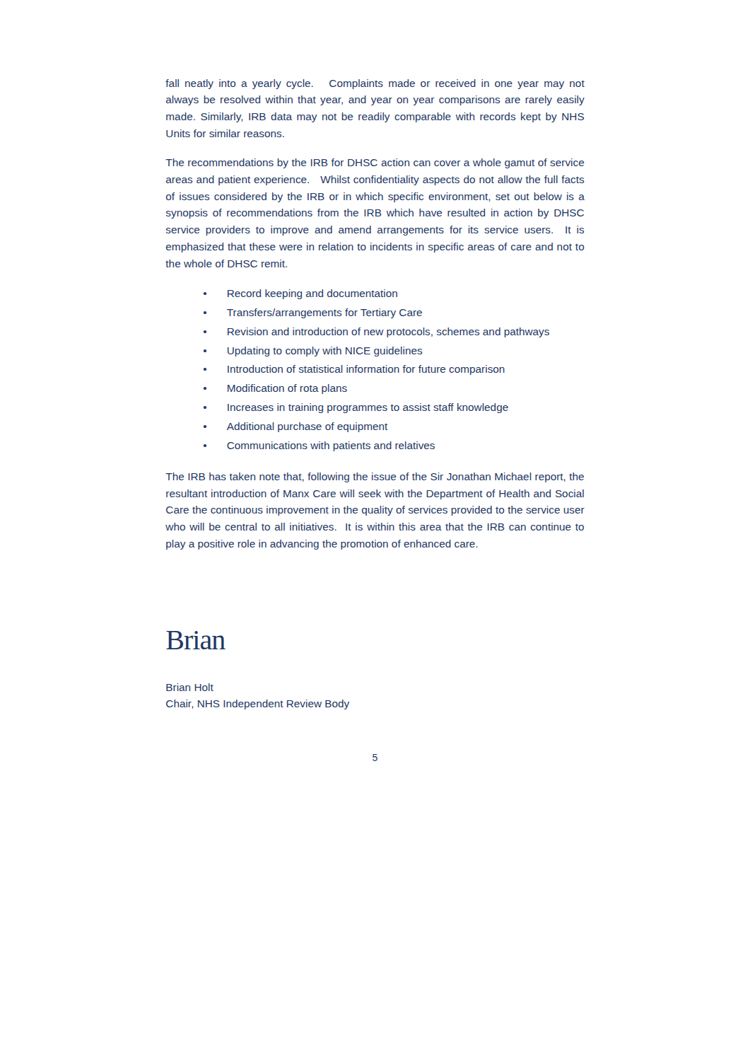fall neatly into a yearly cycle. Complaints made or received in one year may not always be resolved within that year, and year on year comparisons are rarely easily made. Similarly, IRB data may not be readily comparable with records kept by NHS Units for similar reasons.
The recommendations by the IRB for DHSC action can cover a whole gamut of service areas and patient experience. Whilst confidentiality aspects do not allow the full facts of issues considered by the IRB or in which specific environment, set out below is a synopsis of recommendations from the IRB which have resulted in action by DHSC service providers to improve and amend arrangements for its service users. It is emphasized that these were in relation to incidents in specific areas of care and not to the whole of DHSC remit.
Record keeping and documentation
Transfers/arrangements for Tertiary Care
Revision and introduction of new protocols, schemes and pathways
Updating to comply with NICE guidelines
Introduction of statistical information for future comparison
Modification of rota plans
Increases in training programmes to assist staff knowledge
Additional purchase of equipment
Communications with patients and relatives
The IRB has taken note that, following the issue of the Sir Jonathan Michael report, the resultant introduction of Manx Care will seek with the Department of Health and Social Care the continuous improvement in the quality of services provided to the service user who will be central to all initiatives. It is within this area that the IRB can continue to play a positive role in advancing the promotion of enhanced care.
Brian
Brian Holt
Chair, NHS Independent Review Body
5